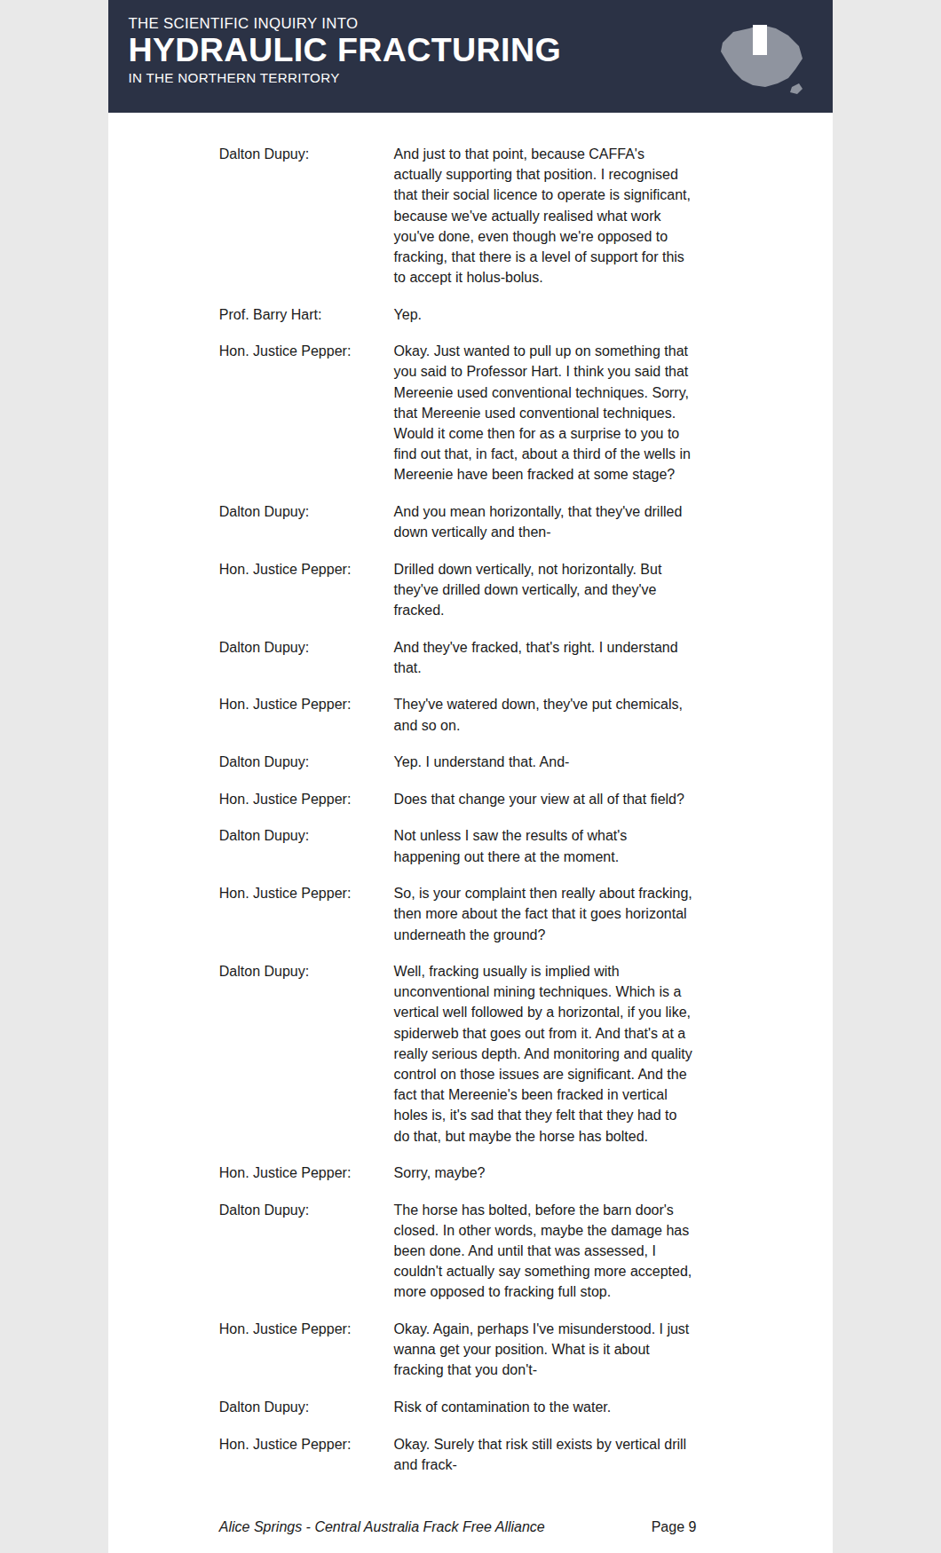The Scientific Inquiry into
Hydraulic Fracturing
in the Northern Territory
Dalton Dupuy:
And just to that point, because CAFFA's actually supporting that position. I recognised that their social licence to operate is significant, because we've actually realised what work you've done, even though we're opposed to fracking, that there is a level of support for this to accept it holus-bolus.
Prof. Barry Hart:
Yep.
Hon. Justice Pepper:
Okay. Just wanted to pull up on something that you said to Professor Hart. I think you said that Mereenie used conventional techniques. Sorry, that Mereenie used conventional techniques. Would it come then for as a surprise to you to find out that, in fact, about a third of the wells in Mereenie have been fracked at some stage?
Dalton Dupuy:
And you mean horizontally, that they've drilled down vertically and then-
Hon. Justice Pepper:
Drilled down vertically, not horizontally. But they've drilled down vertically, and they've fracked.
Dalton Dupuy:
And they've fracked, that's right. I understand that.
Hon. Justice Pepper:
They've watered down, they've put chemicals, and so on.
Dalton Dupuy:
Yep. I understand that. And-
Hon. Justice Pepper:
Does that change your view at all of that field?
Dalton Dupuy:
Not unless I saw the results of what's happening out there at the moment.
Hon. Justice Pepper:
So, is your complaint then really about fracking, then more about the fact that it goes horizontal underneath the ground?
Dalton Dupuy:
Well, fracking usually is implied with unconventional mining techniques. Which is a vertical well followed by a horizontal, if you like, spiderweb that goes out from it. And that's at a really serious depth. And monitoring and quality control on those issues are significant. And the fact that Mereenie's been fracked in vertical holes is, it's sad that they felt that they had to do that, but maybe the horse has bolted.
Hon. Justice Pepper:
Sorry, maybe?
Dalton Dupuy:
The horse has bolted, before the barn door's closed. In other words, maybe the damage has been done. And until that was assessed, I couldn't actually say something more accepted, more opposed to fracking full stop.
Hon. Justice Pepper:
Okay. Again, perhaps I've misunderstood. I just wanna get your position. What is it about fracking that you don't-
Dalton Dupuy:
Risk of contamination to the water.
Hon. Justice Pepper:
Okay. Surely that risk still exists by vertical drill and frack-
Alice Springs - Central Australia Frack Free Alliance Page 9